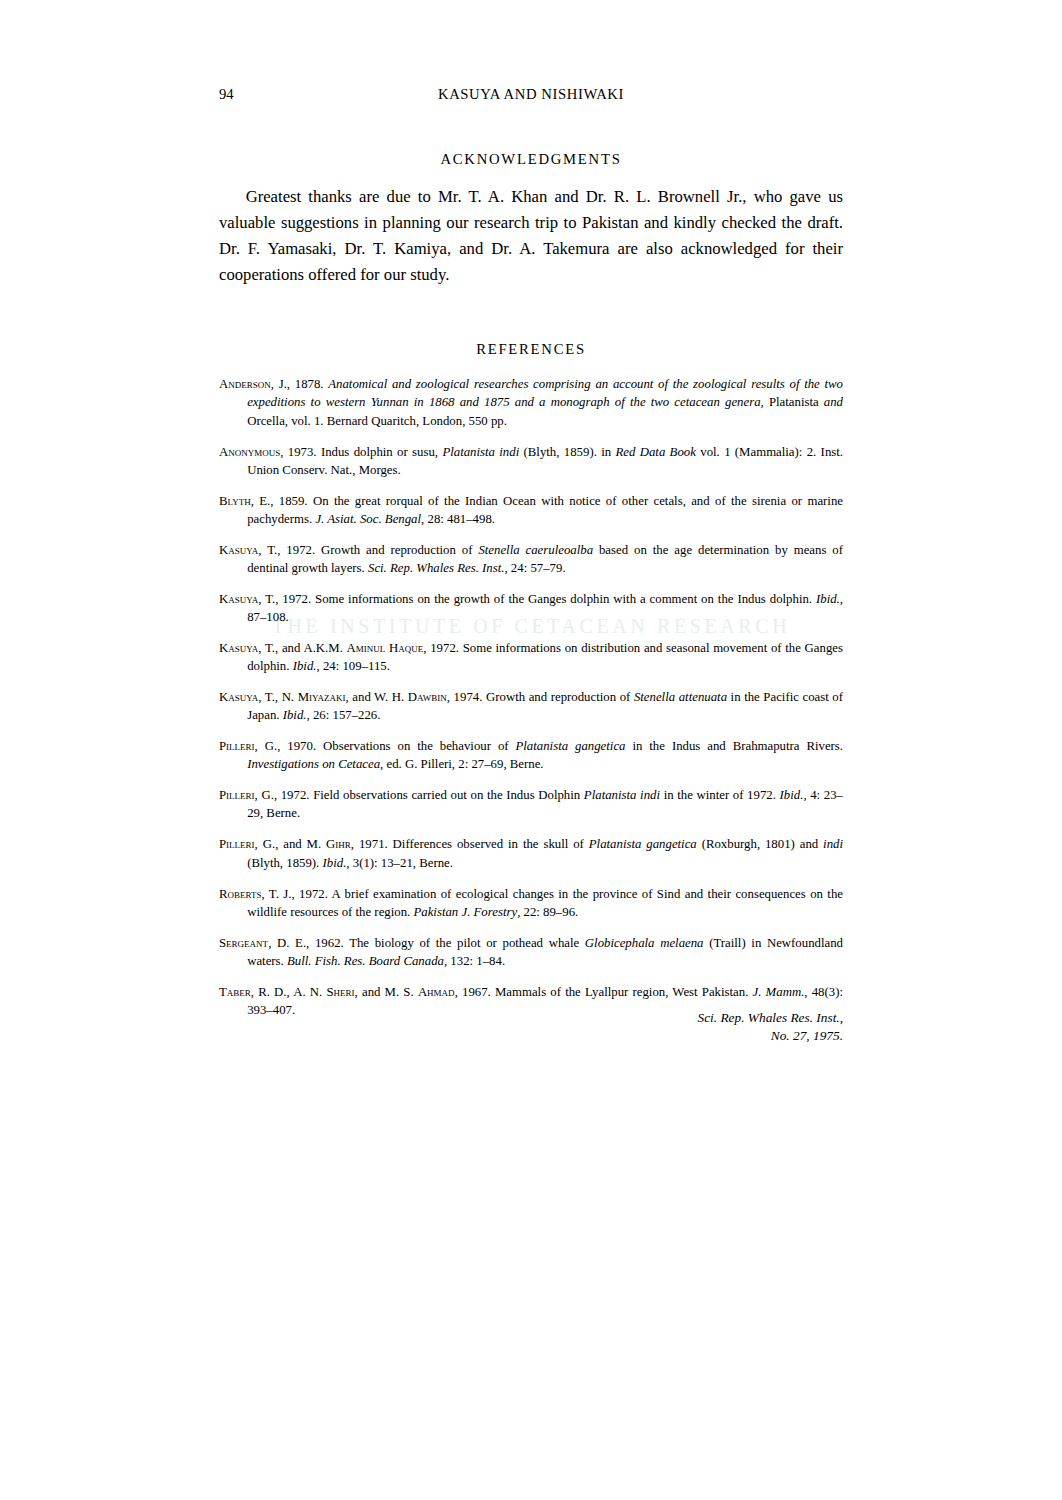THE INSTITUTE OF CETACEAN RESEARCH
94
KASUYA AND NISHIWAKI
ACKNOWLEDGMENTS
Greatest thanks are due to Mr. T. A. Khan and Dr. R. L. Brownell Jr., who gave us valuable suggestions in planning our research trip to Pakistan and kindly checked the draft. Dr. F. Yamasaki, Dr. T. Kamiya, and Dr. A. Takemura are also acknowledged for their cooperations offered for our study.
REFERENCES
Anderson, J., 1878. Anatomical and zoological researches comprising an account of the zoological results of the two expeditions to western Yunnan in 1868 and 1875 and a monograph of the two cetacean genera, Platanista and Orcella, vol. 1. Bernard Quaritch, London, 550 pp.
Anonymous, 1973. Indus dolphin or susu, Platanista indi (Blyth, 1859). in Red Data Book vol. 1 (Mammalia): 2. Inst. Union Conserv. Nat., Morges.
Blyth, E., 1859. On the great rorqual of the Indian Ocean with notice of other cetals, and of the sirenia or marine pachyderms. J. Asiat. Soc. Bengal, 28: 481–498.
Kasuya, T., 1972. Growth and reproduction of Stenella caeruleoalba based on the age determination by means of dentinal growth layers. Sci. Rep. Whales Res. Inst., 24: 57–79.
Kasuya, T., 1972. Some informations on the growth of the Ganges dolphin with a comment on the Indus dolphin. Ibid., 87–108.
Kasuya, T., and A.K.M. Aminul Haque, 1972. Some informations on distribution and seasonal movement of the Ganges dolphin. Ibid., 24: 109–115.
Kasuya, T., N. Miyazaki, and W. H. Dawbin, 1974. Growth and reproduction of Stenella attenuata in the Pacific coast of Japan. Ibid., 26: 157–226.
Pilleri, G., 1970. Observations on the behaviour of Platanista gangetica in the Indus and Brahmaputra Rivers. Investigations on Cetacea, ed. G. Pilleri, 2: 27–69, Berne.
Pilleri, G., 1972. Field observations carried out on the Indus Dolphin Platanista indi in the winter of 1972. Ibid., 4: 23–29, Berne.
Pilleri, G., and M. Gihr, 1971. Differences observed in the skull of Platanista gangetica (Roxburgh, 1801) and indi (Blyth, 1859). Ibid., 3(1): 13–21, Berne.
Roberts, T. J., 1972. A brief examination of ecological changes in the province of Sind and their consequences on the wildlife resources of the region. Pakistan J. Forestry, 22: 89–96.
Sergeant, D. E., 1962. The biology of the pilot or pothead whale Globicephala melaena (Traill) in Newfoundland waters. Bull. Fish. Res. Board Canada, 132: 1–84.
Taber, R. D., A. N. Sheri, and M. S. Ahmad, 1967. Mammals of the Lyallpur region, West Pakistan. J. Mamm., 48(3): 393–407.
Sci. Rep. Whales Res. Inst.,
No. 27, 1975.